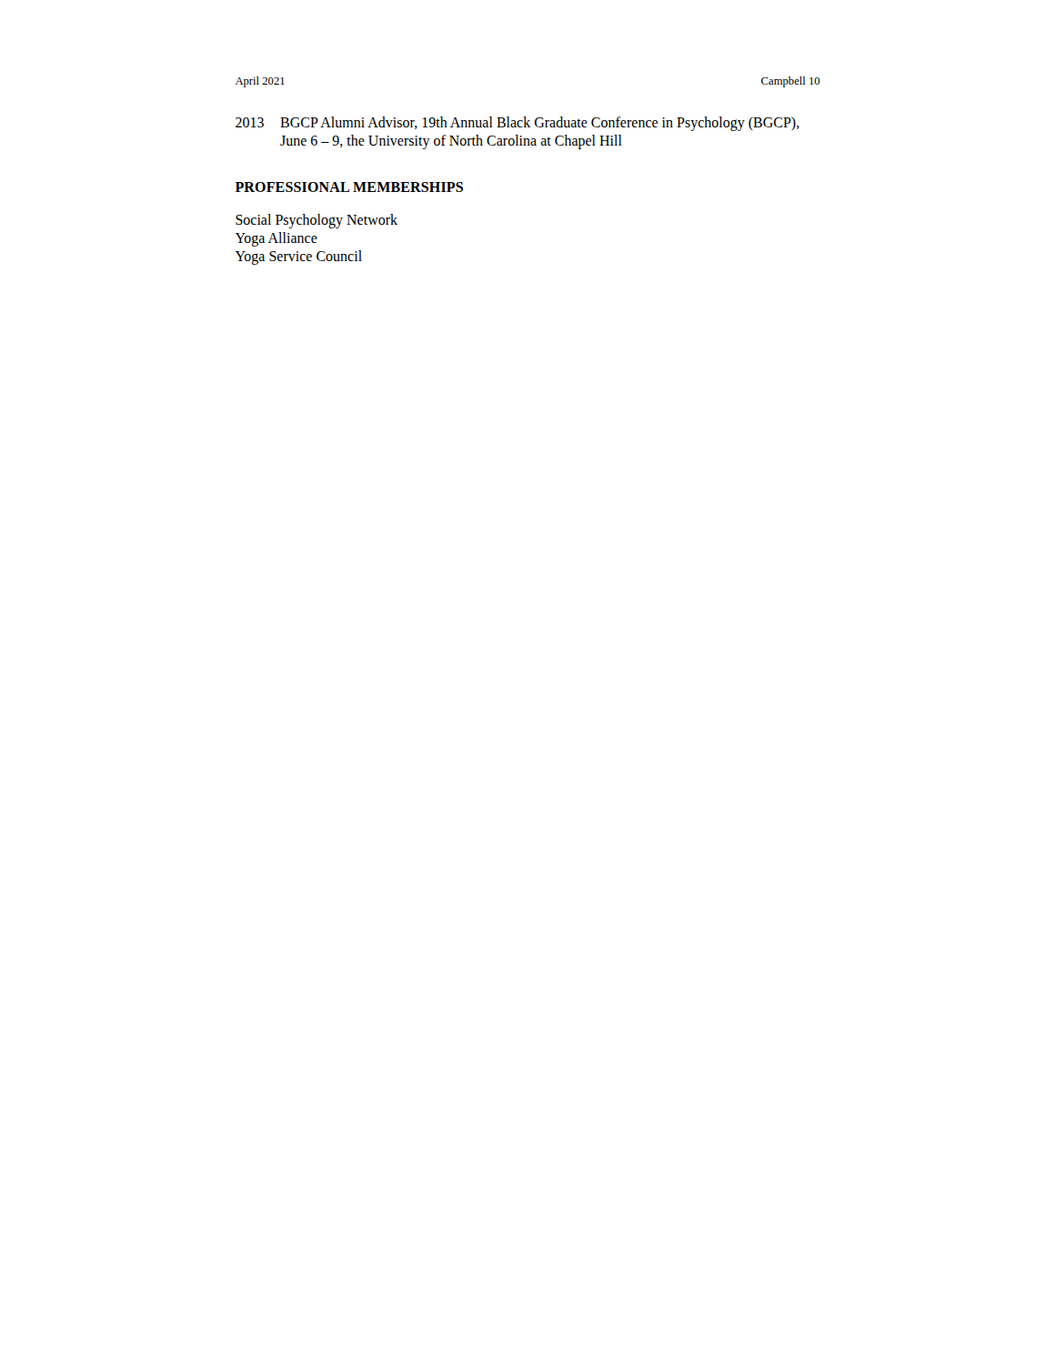April 2021 Campbell 10
2013 BGCP Alumni Advisor, 19th Annual Black Graduate Conference in Psychology (BGCP), June 6 – 9, the University of North Carolina at Chapel Hill
PROFESSIONAL MEMBERSHIPS
Social Psychology Network
Yoga Alliance
Yoga Service Council